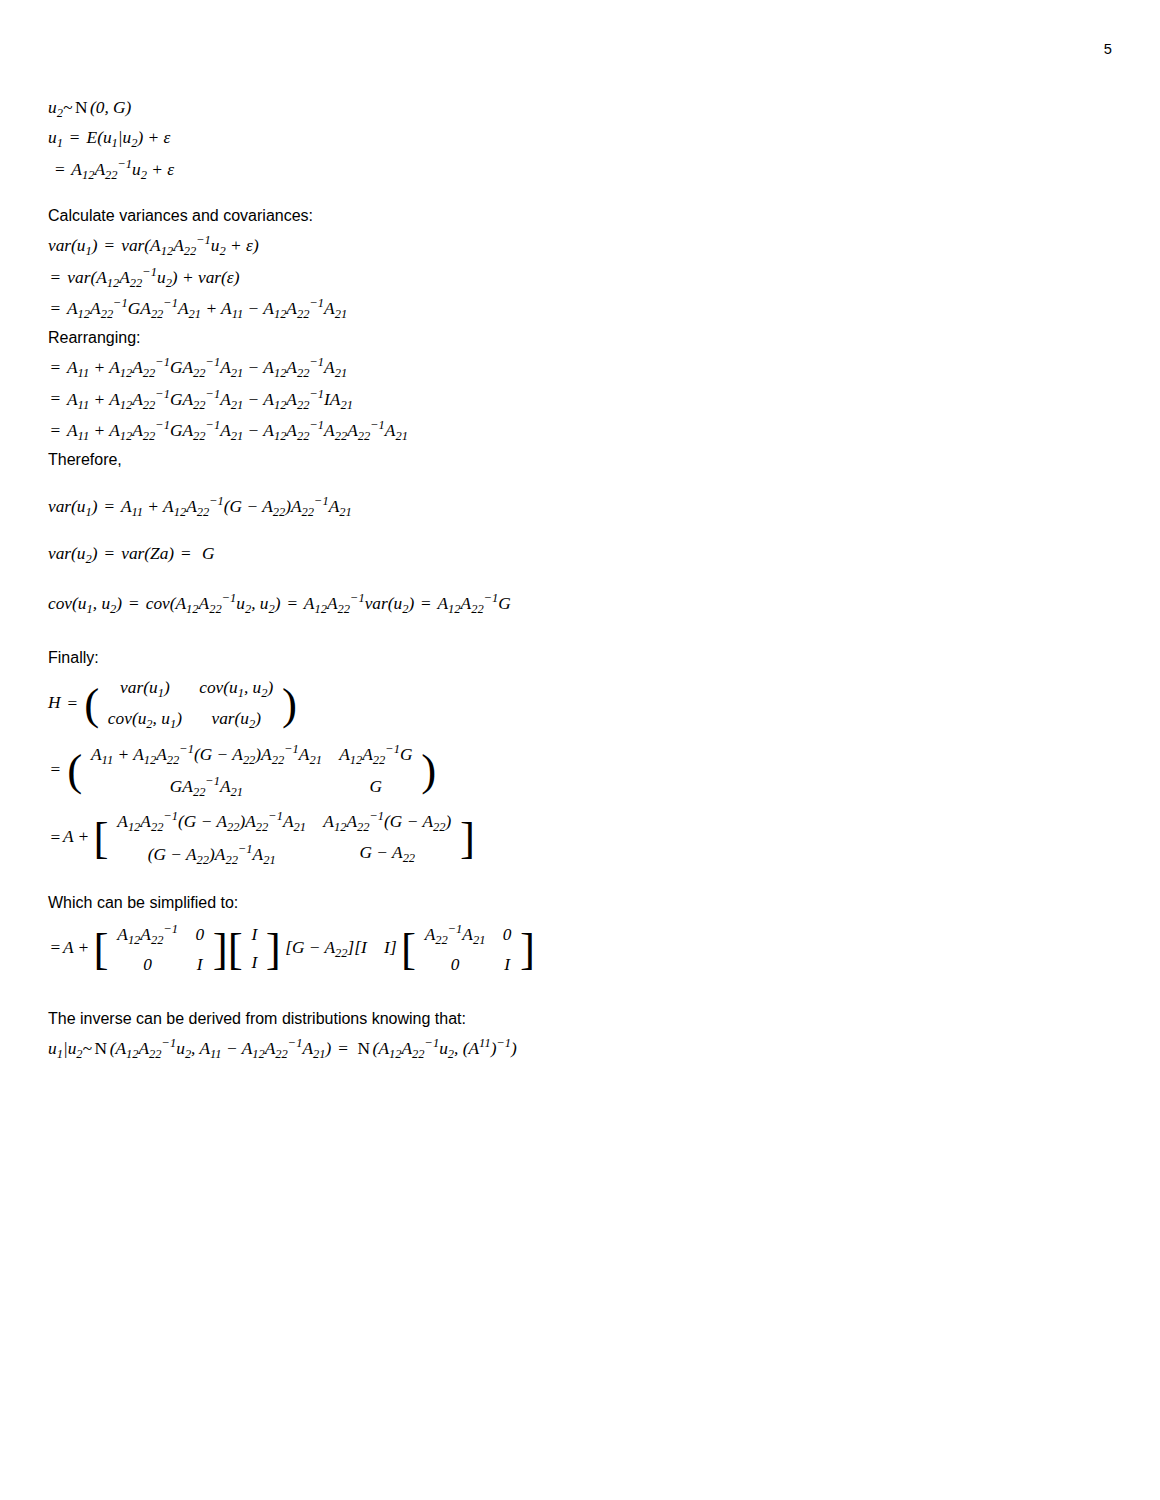5
u2~N(0, G)
u1 = E(u1|u2) + ε
= A12A22−1u2 + ε
Calculate variances and covariances:
var(u1) = var(A12A22−1u2 + ε)
= var(A12A22−1u2) + var(ε)
= A12A22−1GA22−1A21 + A11 − A12A22−1A21
Rearranging:
= A11 + A12A22−1GA22−1A21 − A12A22−1A21
= A11 + A12A22−1GA22−1A21 − A12A22−1IA21
= A11 + A12A22−1GA22−1A21 − A12A22−1A22A22−1A21
Therefore,
var(u1) = A11 + A12A22−1(G − A22)A22−1A21
var(u2) = var(Za) = G
cov(u1, u2) = cov(A12A22−1u2, u2) = A12A22−1var(u2) = A12A22−1G
Finally:
H = (
| var(u 1 ) | cov(u 1 , u 2 ) |
| cov(u 2 , u 1 ) | var(u 2 ) |
)
= (
| A 11 + A 12 A 22 −1 (G − A 22 )A 22 −1 A 21 | A 12 A 22 −1 G |
| GA 22 −1 A 21 | G |
)
=A + [
| A 12 A 22 −1 (G − A 22 )A 22 −1 A 21 | A 12 A 22 −1 (G − A 22 ) |
| (G − A 22 )A 22 −1 A 21 | G − A 22 |
]
Which can be simplified to:
=A + [
| A 12 A 22 −1 | 0 |
| 0 | I |
][
| I |
| I |
] [G − A22][I I] [
| A 22 −1 A 21 | 0 |
| 0 | I |
]
The inverse can be derived from distributions knowing that:
u1|u2~N(A12A22−1u2, A11 − A12A22−1A21) = N(A12A22−1u2, (A11)−1)